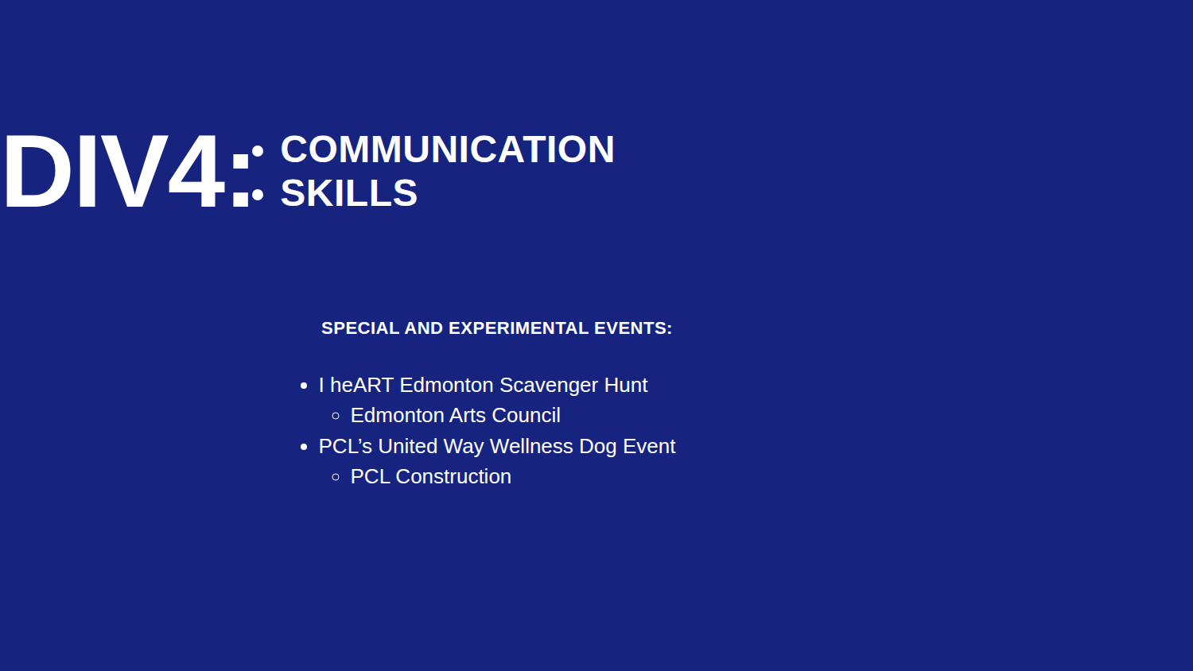DIV4:
COMMUNICATION
SKILLS
SPECIAL AND EXPERIMENTAL EVENTS:
I heART Edmonton Scavenger Hunt
Edmonton Arts Council
PCL’s United Way Wellness Dog Event
PCL Construction